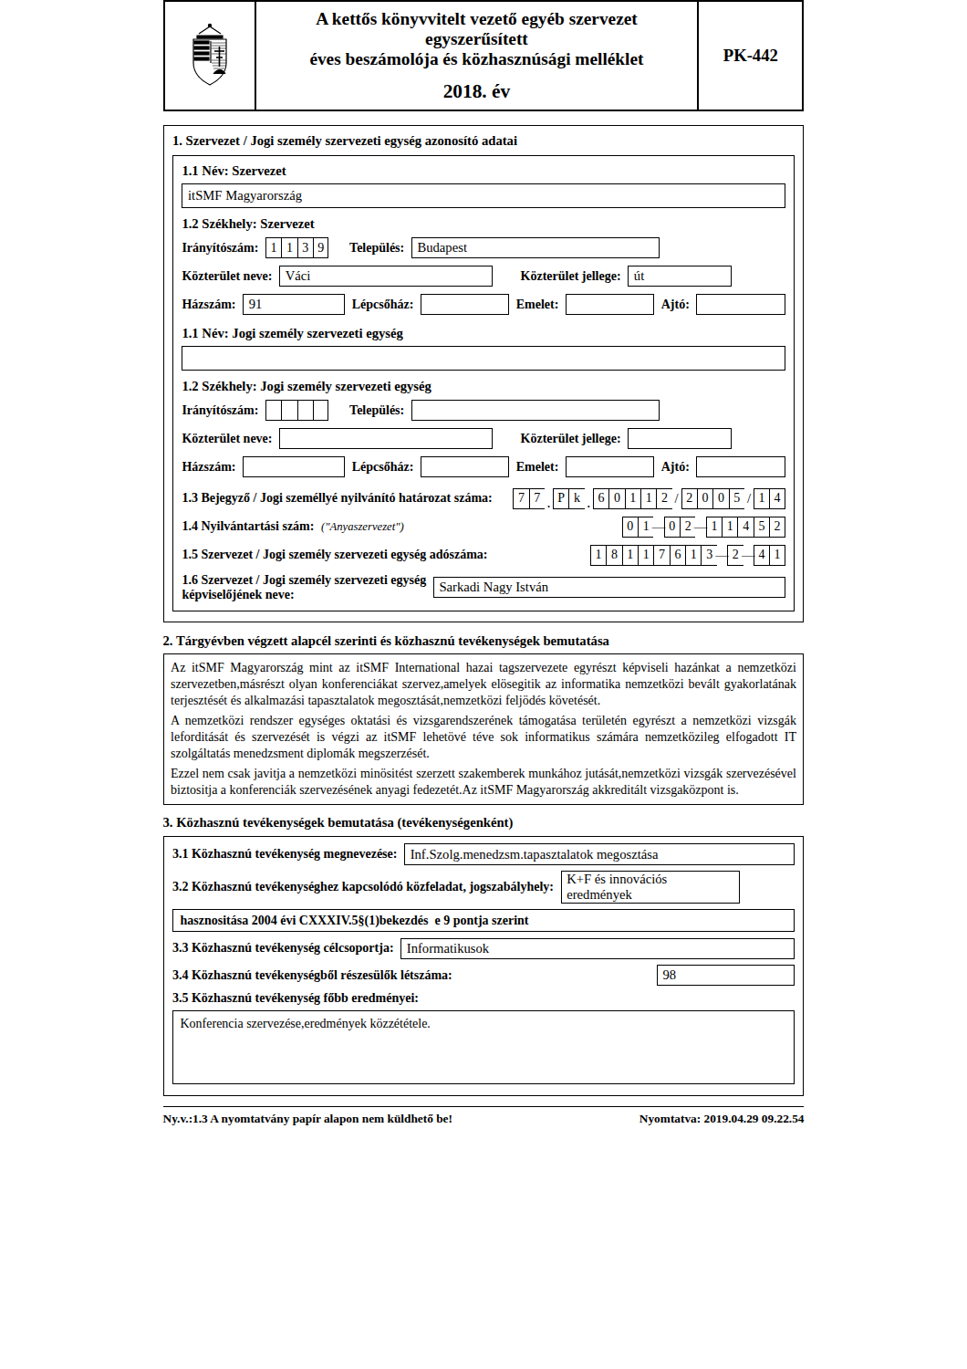A kettős könyvvitelt vezető egyéb szervezet egyszerűsített
éves beszámolója és közhasznúsági melléklet
2018. év
PK-442
1. Szervezet / Jogi személy szervezeti egység azonosító adatai
1.1 Név: Szervezet
itSMF Magyarország
1.2 Székhely: Szervezet
Irányítószám:
1
1
3
9
Település:
Budapest
Közterület neve:
Váci
Közterület jellege:
út
Házszám:
91
Lépcsőház:
Emelet:
Ajtó:
1.1 Név: Jogi személy szervezeti egység
1.2 Székhely: Jogi személy szervezeti egység
Irányítószám:
Település:
Közterület neve:
Közterület jellege:
Házszám:
Lépcsőház:
Emelet:
Ajtó:
1.3 Bejegyző / Jogi személlyé nyilvánító határozat száma:
7
7
.
P
k
.
6
0
1
1
2
/
2
0
0
5
/
1
4
1.4 Nyilvántartási szám: ("Anyaszervezet")
0
1
—
0
2
—
1
1
4
5
2
1.5 Szervezet / Jogi személy szervezeti egység adószáma:
1
8
1
1
7
6
1
3
—
2
—
4
1
1.6 Szervezet / Jogi személy szervezeti egység
képviselőjének neve:
Sarkadi Nagy István
2. Tárgyévben végzett alapcél szerinti és közhasznú tevékenységek bemutatása
Az itSMF Magyarország mint az itSMF International hazai tagszervezete egyrészt képviseli hazánkat a nemzetközi szervezetben,másrészt olyan konferenciákat szervez,amelyek elösegitik az informatika nemzetközi bevált gyakorlatának terjesztését és alkalmazási tapasztalatok megosztását,nemzetközi feljödés követését.
A nemzetközi rendszer egységes oktatási és vizsgarendszerének támogatása területén egyrészt a nemzetközi vizsgák leforditását és szervezését is végzi az itSMF lehetövé téve sok informatikus számára nemzetközileg elfogadott IT szolgáltatás menedzsment diplomák megszerzését.
Ezzel nem csak javitja a nemzetközi minösitést szerzett szakemberek munkához jutását,nemzetközi vizsgák szervezésével biztositja a konferenciák szervezésének anyagi fedezetét.Az itSMF Magyarország akkreditált vizsgaközpont is.
3. Közhasznú tevékenységek bemutatása (tevékenységenként)
3.1 Közhasznú tevékenység megnevezése:
Inf.Szolg.menedzsm.tapasztalatok megosztása
3.2 Közhasznú tevékenységhez kapcsolódó közfeladat, jogszabályhely:
K+F és innovációs eredmények
hasznositása 2004 évi CXXXIV.5§(1)bekezdés e 9 pontja szerint
3.3 Közhasznú tevékenység célcsoportja:
Informatikusok
3.4 Közhasznú tevékenységből részesülők létszáma:
98
3.5 Közhasznú tevékenység főbb eredményei:
Konferencia szervezése,eredmények közzététele.
Ny.v.:1.3 A nyomtatvány papír alapon nem küldhető be!
Nyomtatva: 2019.04.29 09.22.54